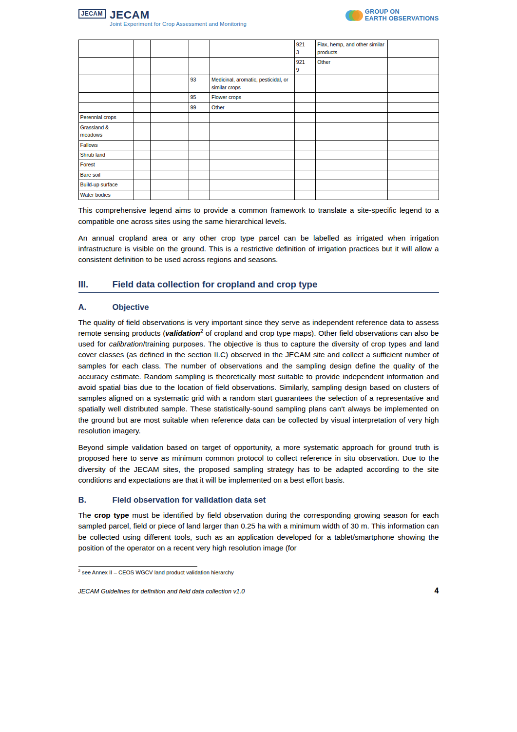JECAM
JECAM
Joint Experiment for Crop Assessment and Monitoring
GROUP ON
EARTH OBSERVATIONS
| | | | | | 921 3 | Flax, hemp, and other similar products | |
| | | | | | 921 9 | Other | |
| | | | 93 | Medicinal, aromatic, pesticidal, or similar crops | | | |
| | | | 95 | Flower crops | | | |
| | | | 99 | Other | | | |
| Perennial crops | | | | | | | |
| Grassland & meadows | | | | | | | |
| Fallows | | | | | | | |
| Shrub land | | | | | | | |
| Forest | | | | | | | |
| Bare soil | | | | | | | |
| Build-up surface | | | | | | | |
| Water bodies | | | | | | | |
This comprehensive legend aims to provide a common framework to translate a site-specific legend to a compatible one across sites using the same hierarchical levels.
An annual cropland area or any other crop type parcel can be labelled as irrigated when irrigation infrastructure is visible on the ground. This is a restrictive definition of irrigation practices but it will allow a consistent definition to be used across regions and seasons.
III. Field data collection for cropland and crop type
A. Objective
The quality of field observations is very important since they serve as independent reference data to assess remote sensing products (validation2 of cropland and crop type maps). Other field observations can also be used for calibration/training purposes. The objective is thus to capture the diversity of crop types and land cover classes (as defined in the section II.C) observed in the JECAM site and collect a sufficient number of samples for each class. The number of observations and the sampling design define the quality of the accuracy estimate. Random sampling is theoretically most suitable to provide independent information and avoid spatial bias due to the location of field observations. Similarly, sampling design based on clusters of samples aligned on a systematic grid with a random start guarantees the selection of a representative and spatially well distributed sample. These statistically-sound sampling plans can't always be implemented on the ground but are most suitable when reference data can be collected by visual interpretation of very high resolution imagery.
Beyond simple validation based on target of opportunity, a more systematic approach for ground truth is proposed here to serve as minimum common protocol to collect reference in situ observation. Due to the diversity of the JECAM sites, the proposed sampling strategy has to be adapted according to the site conditions and expectations are that it will be implemented on a best effort basis.
B. Field observation for validation data set
The crop type must be identified by field observation during the corresponding growing season for each sampled parcel, field or piece of land larger than 0.25 ha with a minimum width of 30 m. This information can be collected using different tools, such as an application developed for a tablet/smartphone showing the position of the operator on a recent very high resolution image (for
2 see Annex II – CEOS WGCV land product validation hierarchy
JECAM Guidelines for definition and field data collection v1.0 4